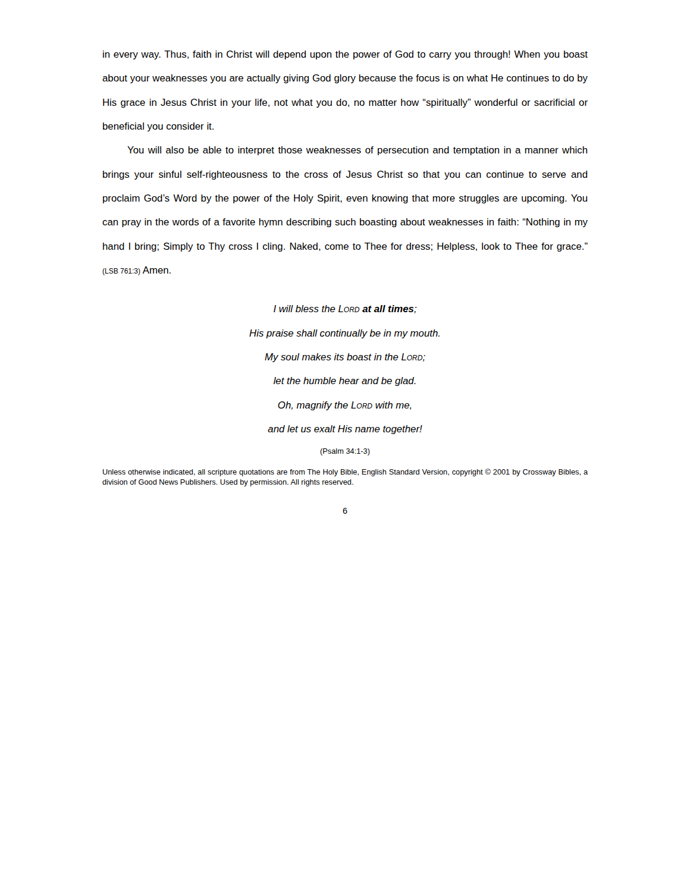in every way. Thus, faith in Christ will depend upon the power of God to carry you through! When you boast about your weaknesses you are actually giving God glory because the focus is on what He continues to do by His grace in Jesus Christ in your life, not what you do, no matter how “spiritually” wonderful or sacrificial or beneficial you consider it.
You will also be able to interpret those weaknesses of persecution and temptation in a manner which brings your sinful self-righteousness to the cross of Jesus Christ so that you can continue to serve and proclaim God’s Word by the power of the Holy Spirit, even knowing that more struggles are upcoming. You can pray in the words of a favorite hymn describing such boasting about weaknesses in faith: “Nothing in my hand I bring; Simply to Thy cross I cling. Naked, come to Thee for dress; Helpless, look to Thee for grace.” (LSB 761:3) Amen.
I will bless the Lord at all times;
His praise shall continually be in my mouth.
My soul makes its boast in the Lord;
let the humble hear and be glad.
Oh, magnify the Lord with me,
and let us exalt His name together!
(Psalm 34:1-3)
Unless otherwise indicated, all scripture quotations are from The Holy Bible, English Standard Version, copyright © 2001 by Crossway Bibles, a division of Good News Publishers. Used by permission. All rights reserved.
6